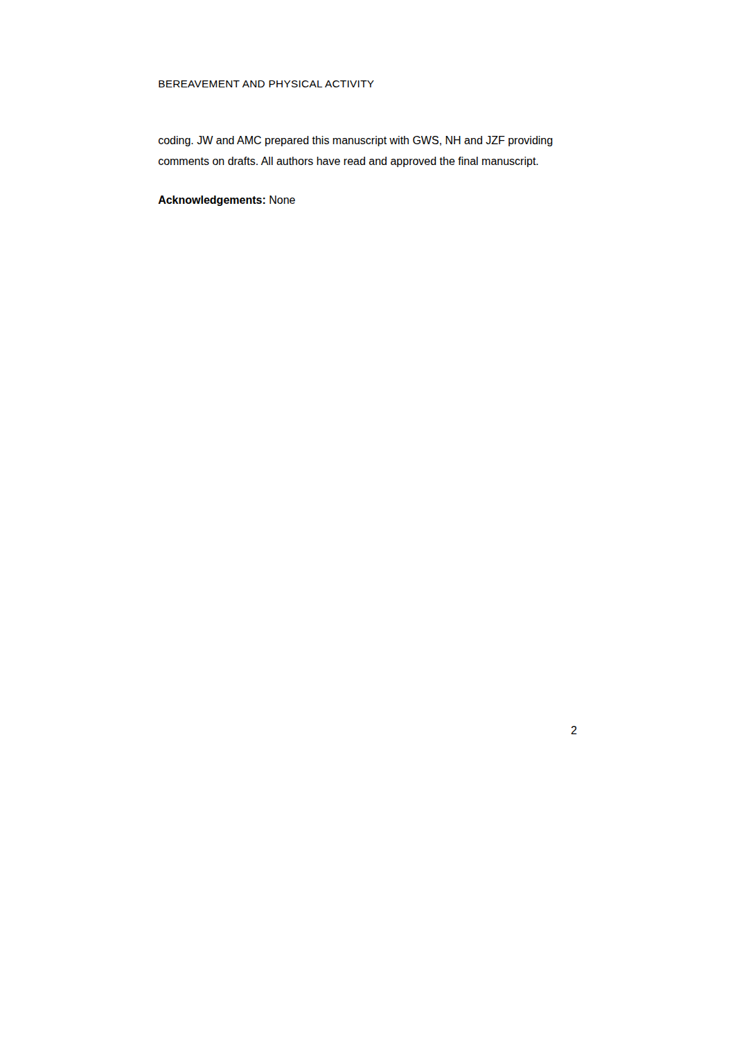Bereavement and Physical Activity
coding. JW and AMC prepared this manuscript with GWS, NH and JZF providing comments on drafts. All authors have read and approved the final manuscript.
Acknowledgements: None
2